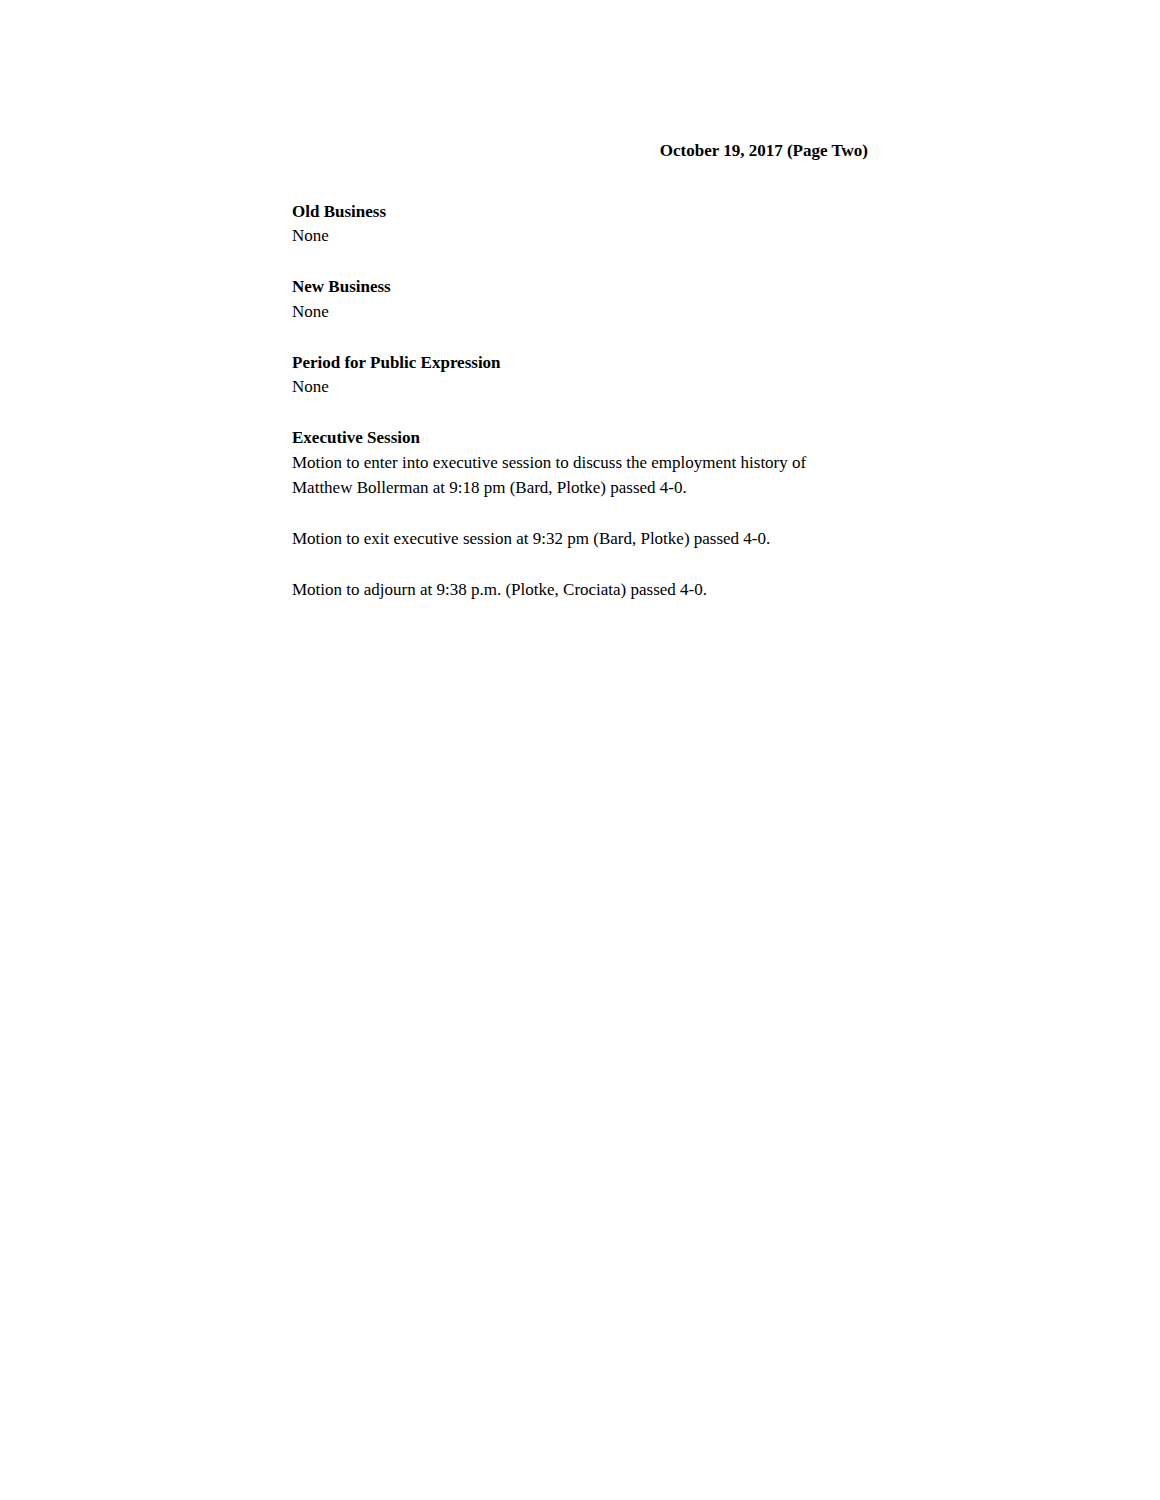October 19, 2017 (Page Two)
Old Business
None
New Business
None
Period for Public Expression
None
Executive Session
Motion to enter into executive session to discuss the employment history of Matthew Bollerman at 9:18 pm (Bard, Plotke) passed 4-0.
Motion to exit executive session at 9:32 pm (Bard, Plotke) passed 4-0.
Motion to adjourn at 9:38 p.m. (Plotke, Crociata) passed 4-0.